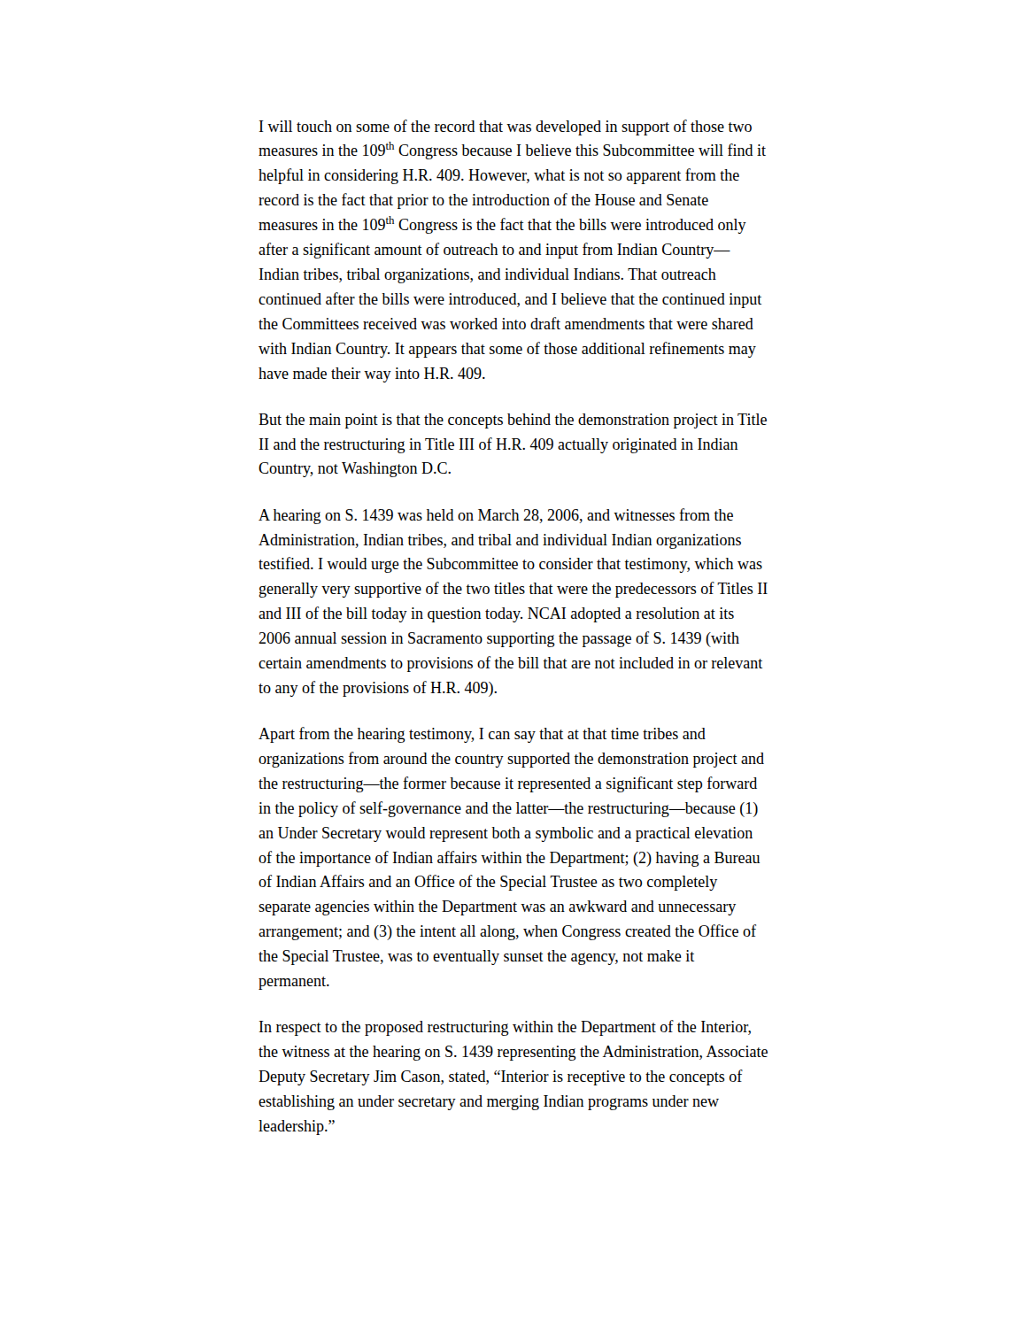I will touch on some of the record that was developed in support of those two measures in the 109th Congress because I believe this Subcommittee will find it helpful in considering H.R. 409. However, what is not so apparent from the record is the fact that prior to the introduction of the House and Senate measures in the 109th Congress is the fact that the bills were introduced only after a significant amount of outreach to and input from Indian Country—Indian tribes, tribal organizations, and individual Indians. That outreach continued after the bills were introduced, and I believe that the continued input the Committees received was worked into draft amendments that were shared with Indian Country. It appears that some of those additional refinements may have made their way into H.R. 409.
But the main point is that the concepts behind the demonstration project in Title II and the restructuring in Title III of H.R. 409 actually originated in Indian Country, not Washington D.C.
A hearing on S. 1439 was held on March 28, 2006, and witnesses from the Administration, Indian tribes, and tribal and individual Indian organizations testified. I would urge the Subcommittee to consider that testimony, which was generally very supportive of the two titles that were the predecessors of Titles II and III of the bill today in question today. NCAI adopted a resolution at its 2006 annual session in Sacramento supporting the passage of S. 1439 (with certain amendments to provisions of the bill that are not included in or relevant to any of the provisions of H.R. 409).
Apart from the hearing testimony, I can say that at that time tribes and organizations from around the country supported the demonstration project and the restructuring—the former because it represented a significant step forward in the policy of self-governance and the latter—the restructuring—because (1) an Under Secretary would represent both a symbolic and a practical elevation of the importance of Indian affairs within the Department; (2) having a Bureau of Indian Affairs and an Office of the Special Trustee as two completely separate agencies within the Department was an awkward and unnecessary arrangement; and (3) the intent all along, when Congress created the Office of the Special Trustee, was to eventually sunset the agency, not make it permanent.
In respect to the proposed restructuring within the Department of the Interior, the witness at the hearing on S. 1439 representing the Administration, Associate Deputy Secretary Jim Cason, stated, “Interior is receptive to the concepts of establishing an under secretary and merging Indian programs under new leadership.”